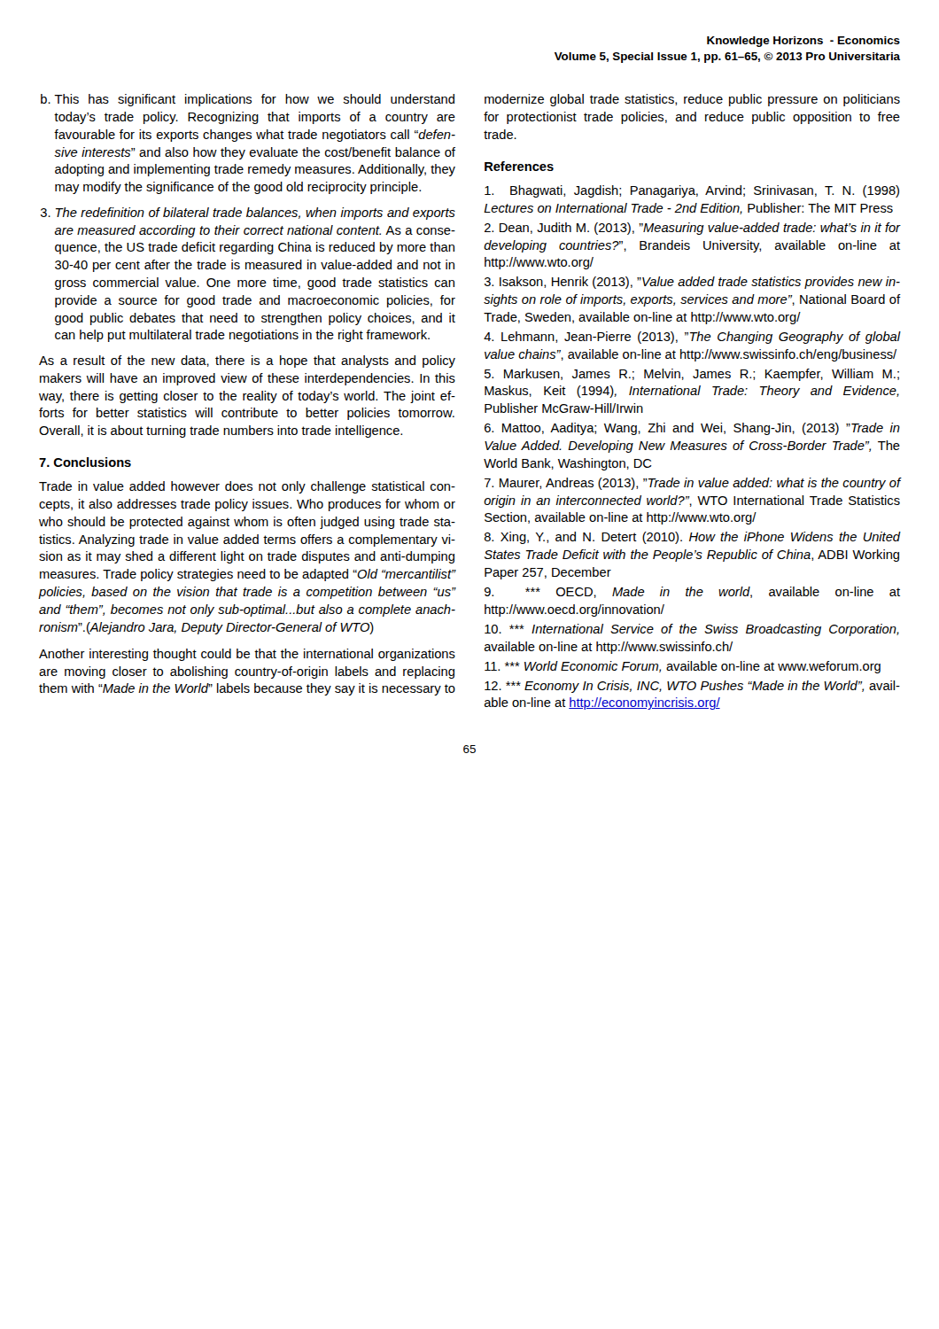Knowledge Horizons - Economics
Volume 5, Special Issue 1, pp. 61–65, © 2013 Pro Universitaria
This has significant implications for how we should understand today’s trade policy. Recognizing that imports of a country are favourable for its exports changes what trade negotiators call “defensive interests” and also how they evaluate the cost/benefit balance of adopting and implementing trade remedy measures. Additionally, they may modify the significance of the good old reciprocity principle.
The redefinition of bilateral trade balances, when imports and exports are measured according to their correct national content. As a consequence, the US trade deficit regarding China is reduced by more than 30-40 per cent after the trade is measured in value-added and not in gross commercial value. One more time, good trade statistics can provide a source for good trade and macroeconomic policies, for good public debates that need to strengthen policy choices, and it can help put multilateral trade negotiations in the right framework.
As a result of the new data, there is a hope that analysts and policy makers will have an improved view of these interdependencies. In this way, there is getting closer to the reality of today’s world. The joint efforts for better statistics will contribute to better policies tomorrow. Overall, it is about turning trade numbers into trade intelligence.
7. Conclusions
Trade in value added however does not only challenge statistical concepts, it also addresses trade policy issues. Who produces for whom or who should be protected against whom is often judged using trade statistics. Analyzing trade in value added terms offers a complementary vision as it may shed a different light on trade disputes and anti-dumping measures. Trade policy strategies need to be adapted “Old “mercantilist” policies, based on the vision that trade is a competition between “us” and “them”, becomes not only sub-optimal...but also a complete anachronism”.(Alejandro Jara, Deputy Director-General of WTO)
Another interesting thought could be that the international organizations are moving closer to abolishing country-of-origin labels and replacing them with “Made in the World” labels because they say it is necessary to modernize global trade statistics, reduce public pressure on politicians for protectionist trade policies, and reduce public opposition to free trade.
References
1. Bhagwati, Jagdish; Panagariya, Arvind; Srinivasan, T. N. (1998) Lectures on International Trade - 2nd Edition, Publisher: The MIT Press
2. Dean, Judith M. (2013), ”Measuring value-added trade: what’s in it for developing countries?”, Brandeis University, available on-line at http://www.wto.org/
3. Isakson, Henrik (2013), ”Value added trade statistics provides new insights on role of imports, exports, services and more”, National Board of Trade, Sweden, available on-line at http://www.wto.org/
4. Lehmann, Jean-Pierre (2013), ”The Changing Geography of global value chains”, available on-line at http://www.swissinfo.ch/eng/business/
5. Markusen, James R.; Melvin, James R.; Kaempfer, William M.; Maskus, Keit (1994), International Trade: Theory and Evidence, Publisher McGraw-Hill/Irwin
6. Mattoo, Aaditya; Wang, Zhi and Wei, Shang-Jin, (2013) ”Trade in Value Added. Developing New Measures of Cross-Border Trade”, The World Bank, Washington, DC
7. Maurer, Andreas (2013), ”Trade in value added: what is the country of origin in an interconnected world?”, WTO International Trade Statistics Section, available on-line at http://www.wto.org/
8. Xing, Y., and N. Detert (2010). How the iPhone Widens the United States Trade Deficit with the People’s Republic of China, ADBI Working Paper 257, December
9. *** OECD, Made in the world, available on-line at http://www.oecd.org/innovation/
10. *** International Service of the Swiss Broadcasting Corporation, available on-line at http://www.swissinfo.ch/
11. *** World Economic Forum, available on-line at www.weforum.org
12. *** Economy In Crisis, INC, WTO Pushes “Made in the World”, available on-line at http://economyincrisis.org/
65